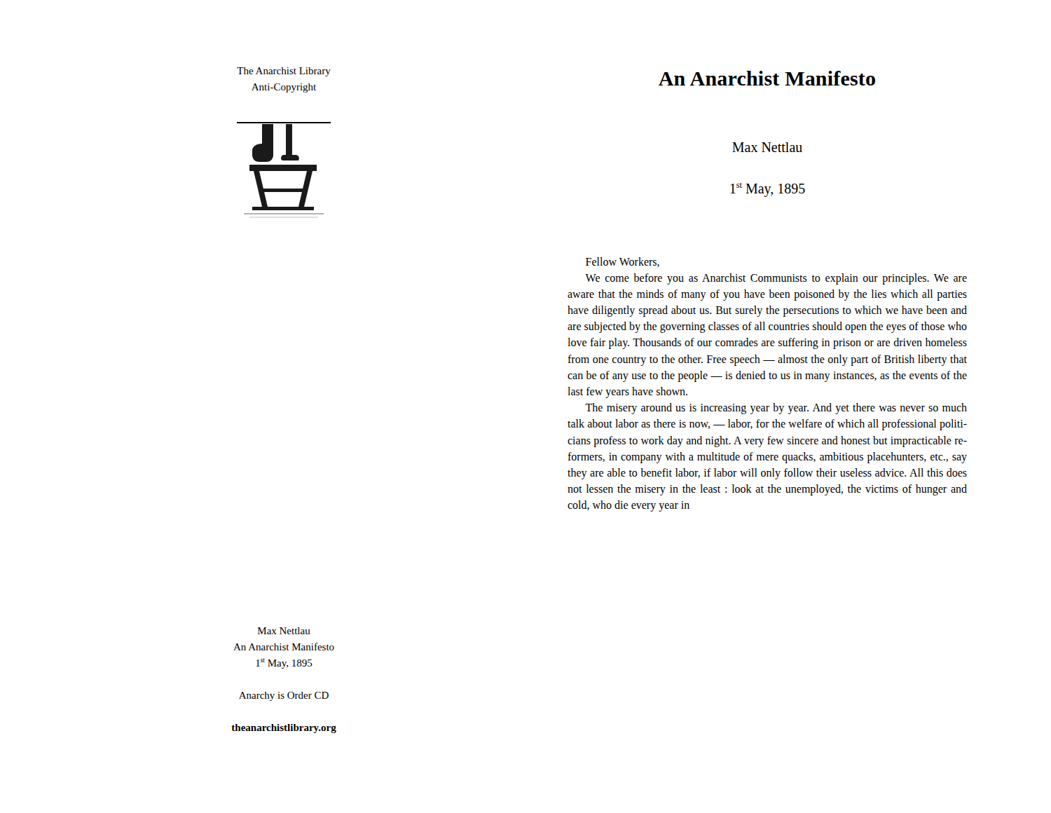The Anarchist Library
Anti-Copyright
Max Nettlau
An Anarchist Manifesto
1st May, 1895
Anarchy is Order CD
theanarchistlibrary.org
An Anarchist Manifesto
Max Nettlau
1st May, 1895
Fellow Workers,
We come before you as Anarchist Communists to explain our principles. We are aware that the minds of many of you have been poisoned by the lies which all parties have diligently spread about us. But surely the persecutions to which we have been and are subjected by the governing classes of all countries should open the eyes of those who love fair play. Thousands of our comrades are suffering in prison or are driven homeless from one country to the other. Free speech — almost the only part of British liberty that can be of any use to the people — is denied to us in many instances, as the events of the last few years have shown.
The misery around us is increasing year by year. And yet there was never so much talk about labor as there is now, — labor, for the welfare of which all professional politicians profess to work day and night. A very few sincere and honest but impracticable reformers, in company with a multitude of mere quacks, ambitious placehunters, etc., say they are able to benefit labor, if labor will only follow their useless advice. All this does not lessen the misery in the least : look at the unemployed, the victims of hunger and cold, who die every year in